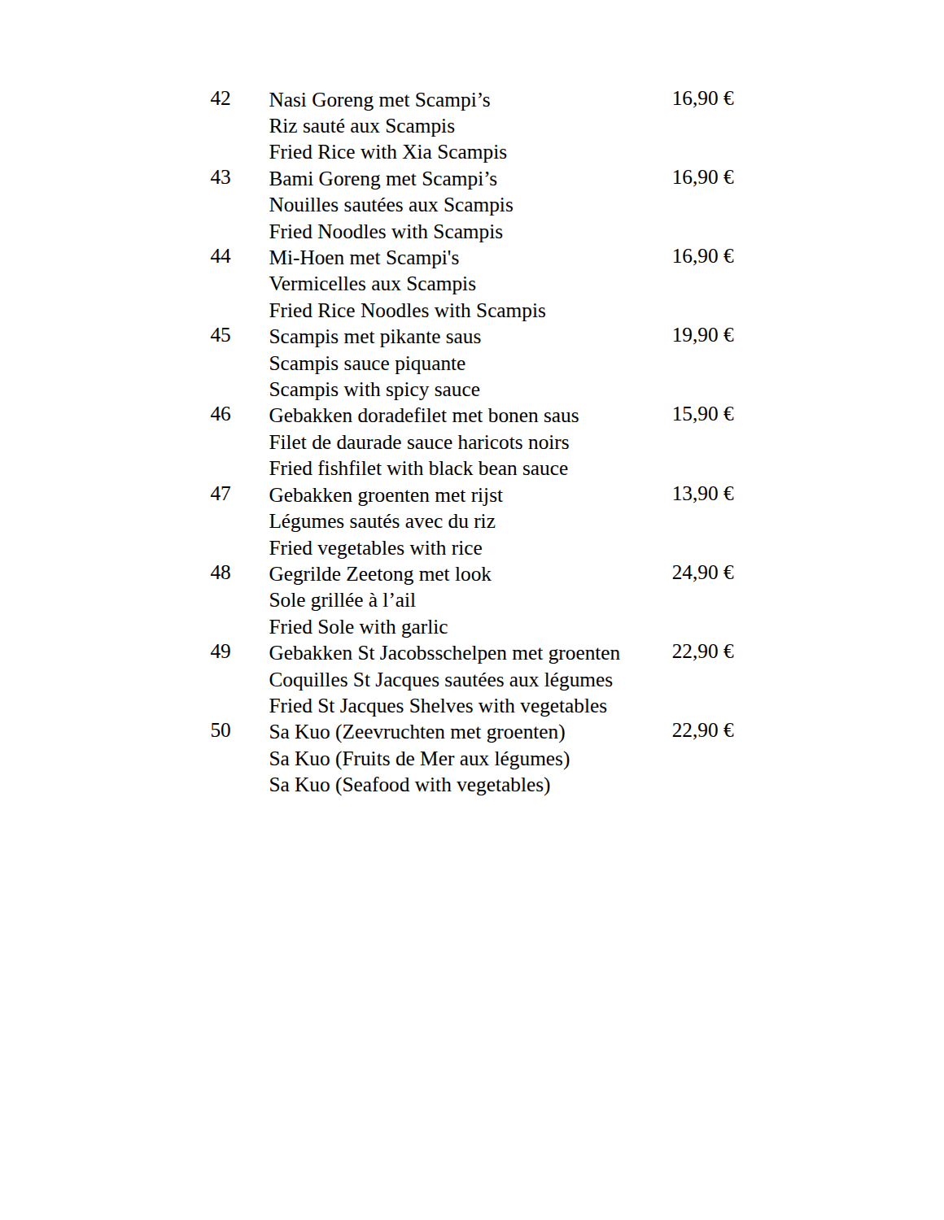| 42 | Nasi Goreng met Scampi’s Riz sauté aux Scampis Fried Rice with Xia Scampis | 16,90 € |
| 43 | Bami Goreng met Scampi’s Nouilles sautées aux Scampis Fried Noodles with Scampis | 16,90 € |
| 44 | Mi-Hoen met Scampi's Vermicelles aux Scampis Fried Rice Noodles with Scampis | 16,90 € |
| 45 | Scampis met pikante saus Scampis sauce piquante Scampis with spicy sauce | 19,90 € |
| 46 | Gebakken doradefilet met bonen saus Filet de daurade sauce haricots noirs Fried fishfilet with black bean sauce | 15,90 € |
| 47 | Gebakken groenten met rijst Légumes sautés avec du riz Fried vegetables with rice | 13,90 € |
| 48 | Gegrilde Zeetong met look Sole grillée à l’ail Fried Sole with garlic | 24,90 € |
| 49 | Gebakken St Jacobsschelpen met groenten Coquilles St Jacques sautées aux légumes Fried St Jacques Shelves with vegetables | 22,90 € |
| 50 | Sa Kuo (Zeevruchten met groenten) Sa Kuo (Fruits de Mer aux légumes) Sa Kuo (Seafood with vegetables) | 22,90 € |